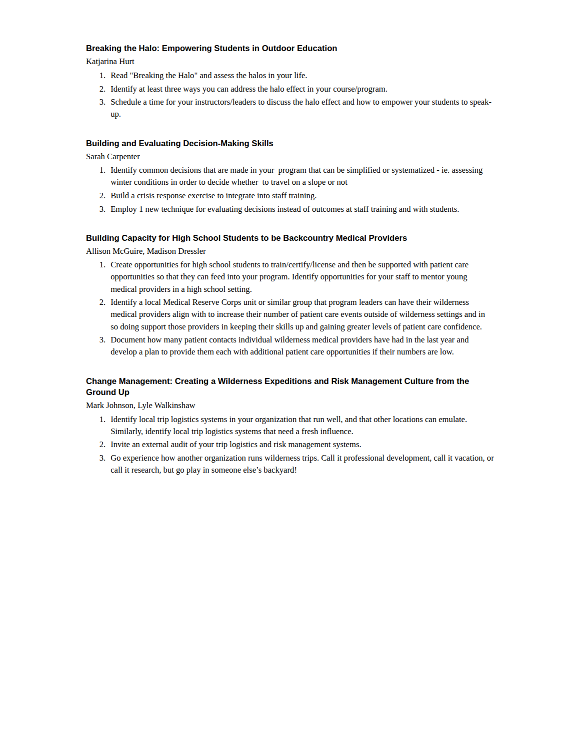Breaking the Halo: Empowering Students in Outdoor Education
Katjarina Hurt
Read "Breaking the Halo" and assess the halos in your life.
Identify at least three ways you can address the halo effect in your course/program.
Schedule a time for your instructors/leaders to discuss the halo effect and how to empower your students to speak-up.
Building and Evaluating Decision-Making Skills
Sarah Carpenter
Identify common decisions that are made in your program that can be simplified or systematized - ie. assessing winter conditions in order to decide whether to travel on a slope or not
Build a crisis response exercise to integrate into staff training.
Employ 1 new technique for evaluating decisions instead of outcomes at staff training and with students.
Building Capacity for High School Students to be Backcountry Medical Providers
Allison McGuire, Madison Dressler
Create opportunities for high school students to train/certify/license and then be supported with patient care opportunities so that they can feed into your program. Identify opportunities for your staff to mentor young medical providers in a high school setting.
Identify a local Medical Reserve Corps unit or similar group that program leaders can have their wilderness medical providers align with to increase their number of patient care events outside of wilderness settings and in so doing support those providers in keeping their skills up and gaining greater levels of patient care confidence.
Document how many patient contacts individual wilderness medical providers have had in the last year and develop a plan to provide them each with additional patient care opportunities if their numbers are low.
Change Management: Creating a Wilderness Expeditions and Risk Management Culture from the Ground Up
Mark Johnson, Lyle Walkinshaw
Identify local trip logistics systems in your organization that run well, and that other locations can emulate. Similarly, identify local trip logistics systems that need a fresh influence.
Invite an external audit of your trip logistics and risk management systems.
Go experience how another organization runs wilderness trips. Call it professional development, call it vacation, or call it research, but go play in someone else’s backyard!